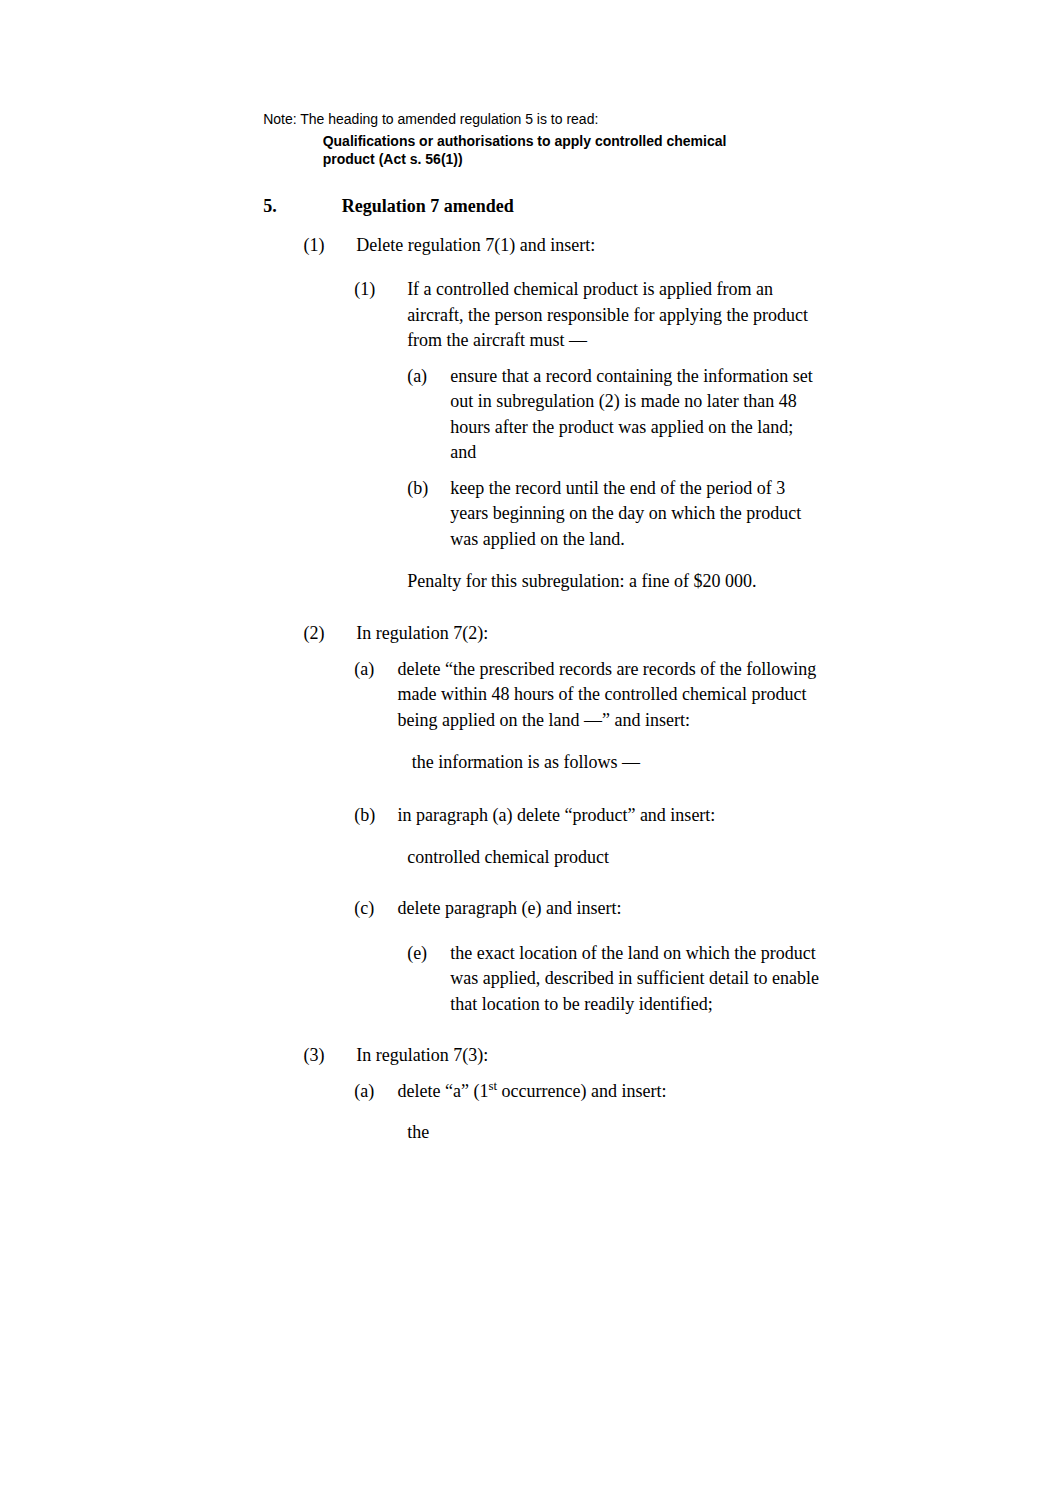Note: The heading to amended regulation 5 is to read:
Qualifications or authorisations to apply controlled chemical product (Act s. 56(1))
5. Regulation 7 amended
(1) Delete regulation 7(1) and insert:
(1) If a controlled chemical product is applied from an aircraft, the person responsible for applying the product from the aircraft must —
(a) ensure that a record containing the information set out in subregulation (2) is made no later than 48 hours after the product was applied on the land; and
(b) keep the record until the end of the period of 3 years beginning on the day on which the product was applied on the land.
Penalty for this subregulation: a fine of $20 000.
(2) In regulation 7(2):
(a) delete “the prescribed records are records of the following made within 48 hours of the controlled chemical product being applied on the land —” and insert:
the information is as follows —
(b) in paragraph (a) delete “product” and insert:
controlled chemical product
(c) delete paragraph (e) and insert:
(e) the exact location of the land on which the product was applied, described in sufficient detail to enable that location to be readily identified;
(3) In regulation 7(3):
(a) delete “a” (1st occurrence) and insert:
the